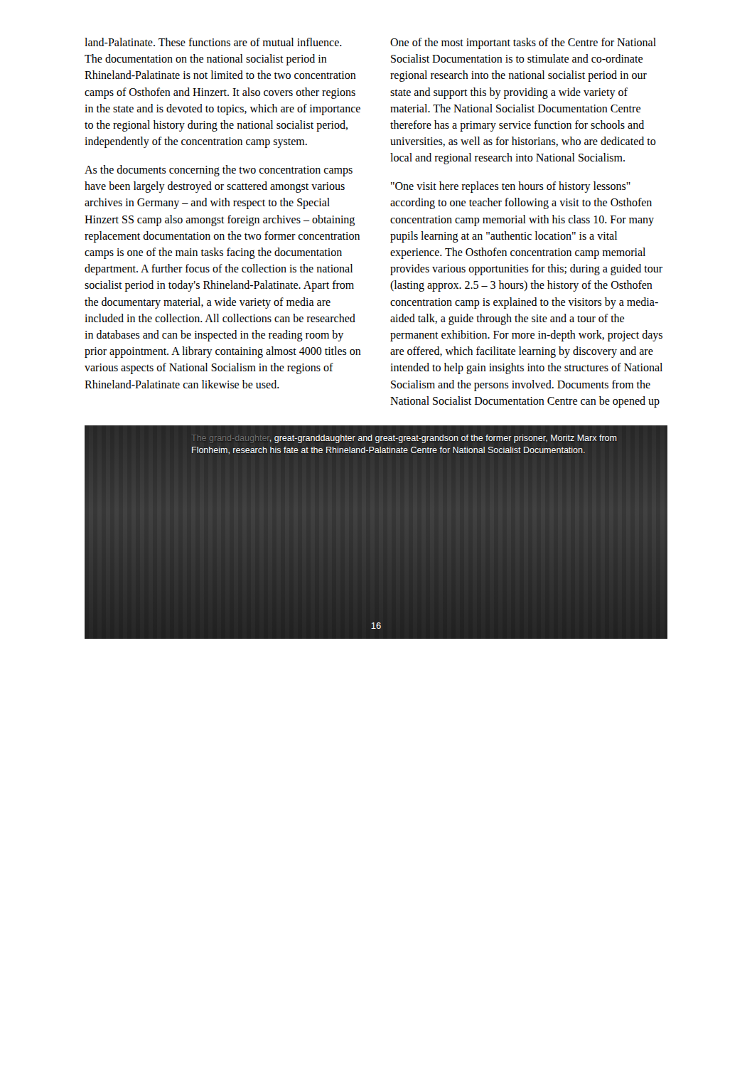land-Palatinate. These functions are of mutual influence. The documentation on the national socialist period in Rhineland-Palatinate is not limited to the two concentration camps of Osthofen and Hinzert. It also covers other regions in the state and is devoted to topics, which are of importance to the regional history during the national socialist period, independently of the concentration camp system.
As the documents concerning the two concentration camps have been largely destroyed or scattered amongst various archives in Germany – and with respect to the Special Hinzert SS camp also amongst foreign archives – obtaining replacement documentation on the two former concentration camps is one of the main tasks facing the documentation department. A further focus of the collection is the national socialist period in today's Rhineland-Palatinate. Apart from the documentary material, a wide variety of media are included in the collection. All collections can be researched in databases and can be inspected in the reading room by prior appointment. A library containing almost 4000 titles on various aspects of National Socialism in the regions of Rhineland-Palatinate can likewise be used.
One of the most important tasks of the Centre for National Socialist Documentation is to stimulate and co-ordinate regional research into the national socialist period in our state and support this by providing a wide variety of material. The National Socialist Documentation Centre therefore has a primary service function for schools and universities, as well as for historians, who are dedicated to local and regional research into National Socialism.
"One visit here replaces ten hours of history lessons" according to one teacher following a visit to the Osthofen concentration camp memorial with his class 10. For many pupils learning at an "authentic location" is a vital experience. The Osthofen concentration camp memorial provides various opportunities for this; during a guided tour (lasting approx. 2.5 – 3 hours) the history of the Osthofen concentration camp is explained to the visitors by a media-aided talk, a guide through the site and a tour of the permanent exhibition. For more in-depth work, project days are offered, which facilitate learning by discovery and are intended to help gain insights into the structures of National Socialism and the persons involved. Documents from the National Socialist Documentation Centre can be opened up
The grand-daughter, great-granddaughter and great-great-grandson of the former prisoner, Moritz Marx from Flonheim, research his fate at the Rhineland-Palatinate Centre for National Socialist Documentation.
16